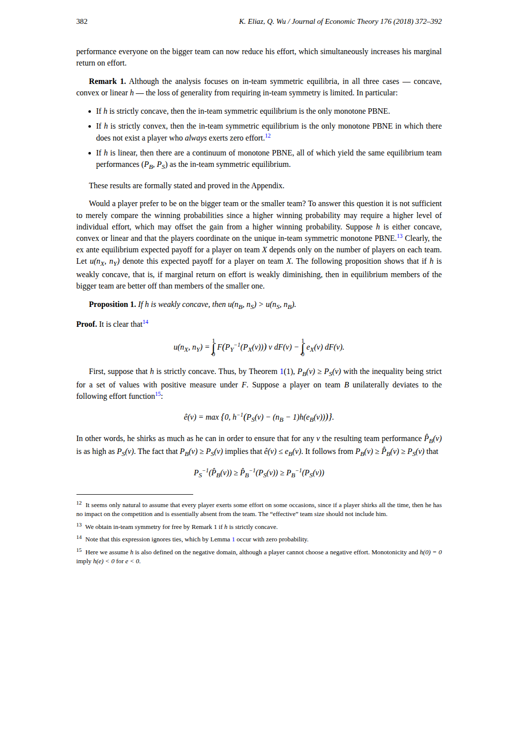382 K. Eliaz, Q. Wu / Journal of Economic Theory 176 (2018) 372–392
performance everyone on the bigger team can now reduce his effort, which simultaneously increases his marginal return on effort.
Remark 1. Although the analysis focuses on in-team symmetric equilibria, in all three cases — concave, convex or linear h — the loss of generality from requiring in-team symmetry is limited. In particular:
If h is strictly concave, then the in-team symmetric equilibrium is the only monotone PBNE.
If h is strictly convex, then the in-team symmetric equilibrium is the only monotone PBNE in which there does not exist a player who always exerts zero effort.12
If h is linear, then there are a continuum of monotone PBNE, all of which yield the same equilibrium team performances (PB, PS) as the in-team symmetric equilibrium.
These results are formally stated and proved in the Appendix.
Would a player prefer to be on the bigger team or the smaller team? To answer this question it is not sufficient to merely compare the winning probabilities since a higher winning probability may require a higher level of individual effort, which may offset the gain from a higher winning probability. Suppose h is either concave, convex or linear and that the players coordinate on the unique in-team symmetric monotone PBNE.13 Clearly, the ex ante equilibrium expected payoff for a player on team X depends only on the number of players on each team. Let u(nX, nY) denote this expected payoff for a player on team X. The following proposition shows that if h is weakly concave, that is, if marginal return on effort is weakly diminishing, then in equilibrium members of the bigger team are better off than members of the smaller one.
Proposition 1. If h is weakly concave, then u(nB, nS) > u(nS, nB).
Proof. It is clear that14
u(nX, nY) = 1
∫
0 F(PY−1(PX(v))) v dF(v) − 1
∫
0 eX(v) dF(v).
First, suppose that h is strictly concave. Thus, by Theorem 1(1), PB(v) ≥ PS(v) with the inequality being strict for a set of values with positive measure under F. Suppose a player on team B unilaterally deviates to the following effort function15:
ê(v) = max {0, h−1(PS(v) − (nB − 1)h(eB(v)))}.
In other words, he shirks as much as he can in order to ensure that for any v the resulting team performance P̂B(v) is as high as PS(v). The fact that PB(v) ≥ PS(v) implies that ê(v) ≤ eB(v). It follows from PB(v) ≥ P̂B(v) ≥ PS(v) that
PS−1(P̂B(v)) ≥ P̂B−1(PS(v)) ≥ PB−1(PS(v))
12 It seems only natural to assume that every player exerts some effort on some occasions, since if a player shirks all the time, then he has no impact on the competition and is essentially absent from the team. The “effective” team size should not include him.
13 We obtain in-team symmetry for free by Remark 1 if h is strictly concave.
14 Note that this expression ignores ties, which by Lemma 1 occur with zero probability.
15 Here we assume h is also defined on the negative domain, although a player cannot choose a negative effort. Monotonicity and h(0) = 0 imply h(e) < 0 for e < 0.